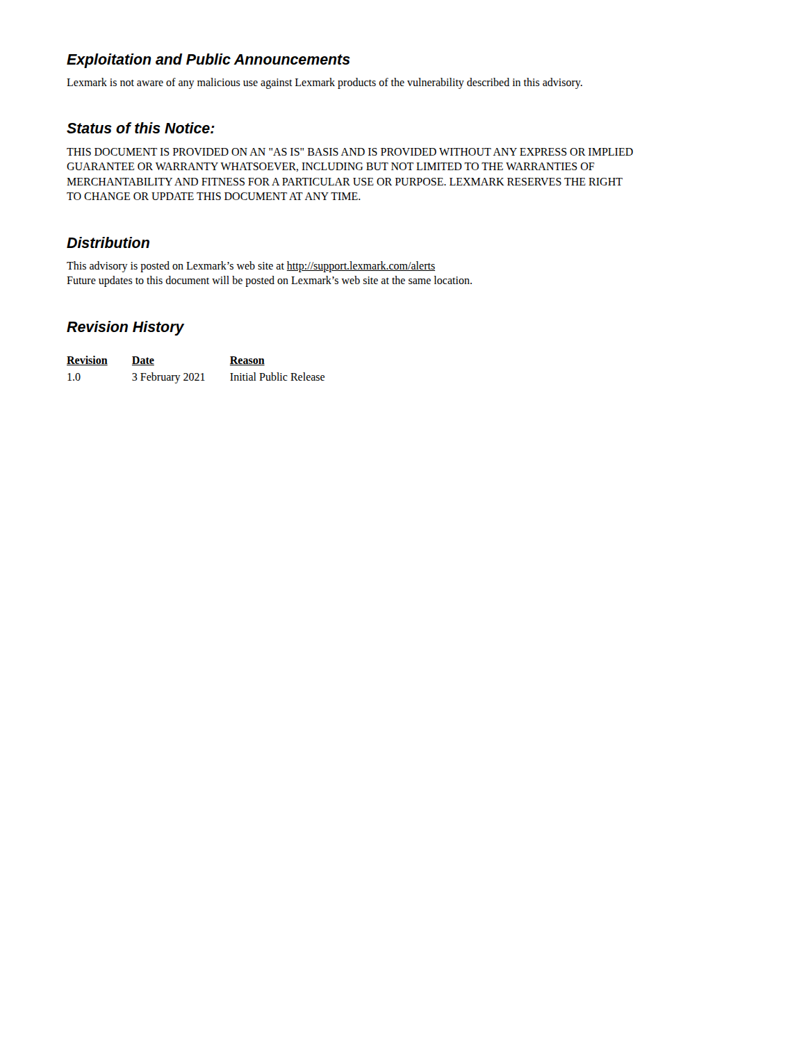Exploitation and Public Announcements
Lexmark is not aware of any malicious use against Lexmark products of the vulnerability described in this advisory.
Status of this Notice:
THIS DOCUMENT IS PROVIDED ON AN "AS IS" BASIS AND IS PROVIDED WITHOUT ANY EXPRESS OR IMPLIED GUARANTEE OR WARRANTY WHATSOEVER, INCLUDING BUT NOT LIMITED TO THE WARRANTIES OF MERCHANTABILITY AND FITNESS FOR A PARTICULAR USE OR PURPOSE. LEXMARK RESERVES THE RIGHT TO CHANGE OR UPDATE THIS DOCUMENT AT ANY TIME.
Distribution
This advisory is posted on Lexmark’s web site at http://support.lexmark.com/alerts
Future updates to this document will be posted on Lexmark’s web site at the same location.
Revision History
| Revision | Date | Reason |
| --- | --- | --- |
| 1.0 | 3 February 2021 | Initial Public Release |